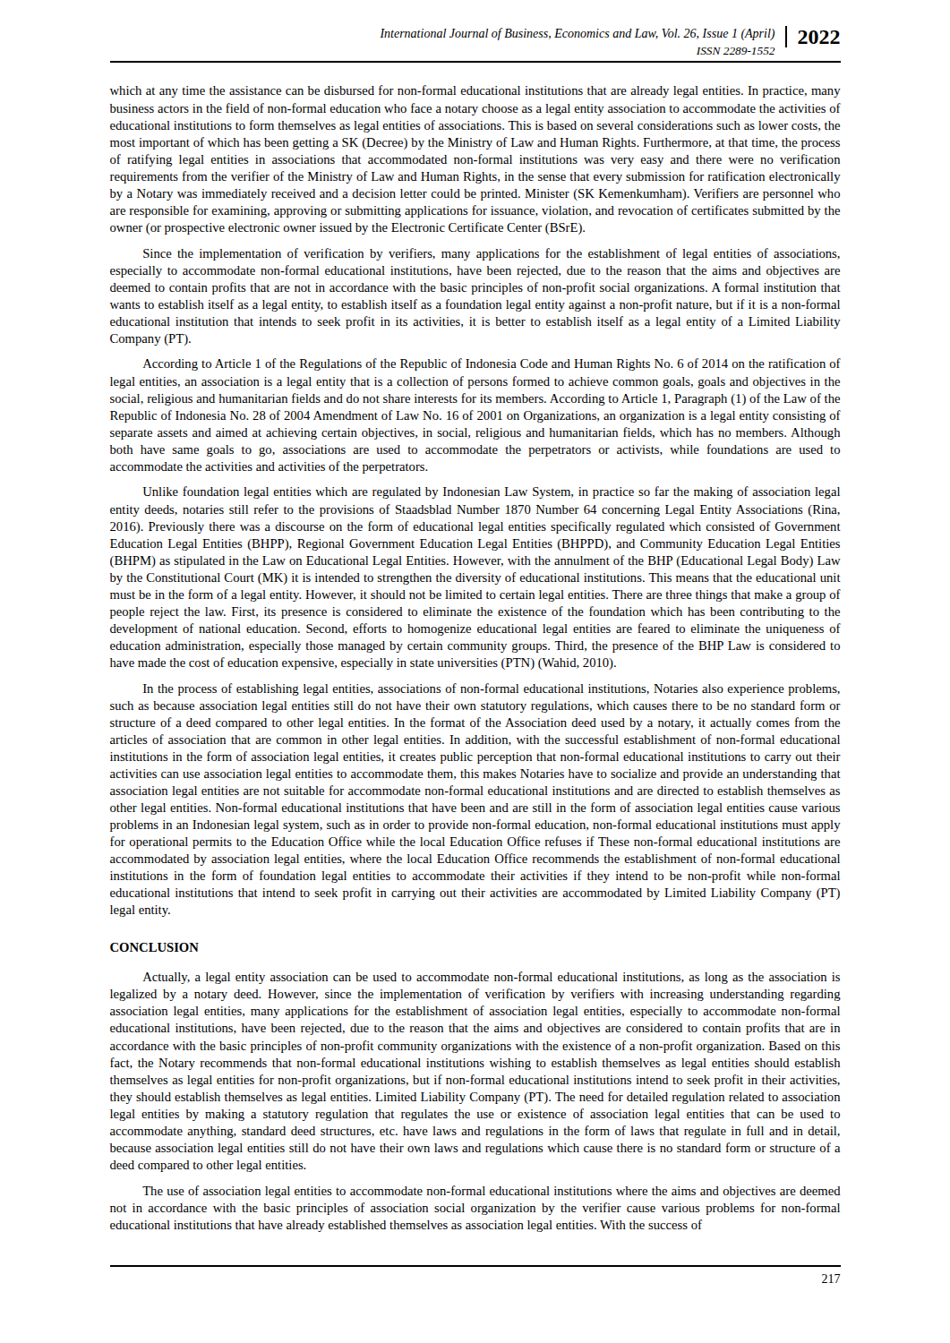International Journal of Business, Economics and Law, Vol. 26, Issue 1 (April)
ISSN 2289-1552
2022
which at any time the assistance can be disbursed for non-formal educational institutions that are already legal entities. In practice, many business actors in the field of non-formal education who face a notary choose as a legal entity association to accommodate the activities of educational institutions to form themselves as legal entities of associations. This is based on several considerations such as lower costs, the most important of which has been getting a SK (Decree) by the Ministry of Law and Human Rights. Furthermore, at that time, the process of ratifying legal entities in associations that accommodated non-formal institutions was very easy and there were no verification requirements from the verifier of the Ministry of Law and Human Rights, in the sense that every submission for ratification electronically by a Notary was immediately received and a decision letter could be printed. Minister (SK Kemenkumham). Verifiers are personnel who are responsible for examining, approving or submitting applications for issuance, violation, and revocation of certificates submitted by the owner (or prospective electronic owner issued by the Electronic Certificate Center (BSrE).
Since the implementation of verification by verifiers, many applications for the establishment of legal entities of associations, especially to accommodate non-formal educational institutions, have been rejected, due to the reason that the aims and objectives are deemed to contain profits that are not in accordance with the basic principles of non-profit social organizations. A formal institution that wants to establish itself as a legal entity, to establish itself as a foundation legal entity against a non-profit nature, but if it is a non-formal educational institution that intends to seek profit in its activities, it is better to establish itself as a legal entity of a Limited Liability Company (PT).
According to Article 1 of the Regulations of the Republic of Indonesia Code and Human Rights No. 6 of 2014 on the ratification of legal entities, an association is a legal entity that is a collection of persons formed to achieve common goals, goals and objectives in the social, religious and humanitarian fields and do not share interests for its members. According to Article 1, Paragraph (1) of the Law of the Republic of Indonesia No. 28 of 2004 Amendment of Law No. 16 of 2001 on Organizations, an organization is a legal entity consisting of separate assets and aimed at achieving certain objectives, in social, religious and humanitarian fields, which has no members. Although both have same goals to go, associations are used to accommodate the perpetrators or activists, while foundations are used to accommodate the activities and activities of the perpetrators.
Unlike foundation legal entities which are regulated by Indonesian Law System, in practice so far the making of association legal entity deeds, notaries still refer to the provisions of Staadsblad Number 1870 Number 64 concerning Legal Entity Associations (Rina, 2016). Previously there was a discourse on the form of educational legal entities specifically regulated which consisted of Government Education Legal Entities (BHPP), Regional Government Education Legal Entities (BHPPD), and Community Education Legal Entities (BHPM) as stipulated in the Law on Educational Legal Entities. However, with the annulment of the BHP (Educational Legal Body) Law by the Constitutional Court (MK) it is intended to strengthen the diversity of educational institutions. This means that the educational unit must be in the form of a legal entity. However, it should not be limited to certain legal entities. There are three things that make a group of people reject the law. First, its presence is considered to eliminate the existence of the foundation which has been contributing to the development of national education. Second, efforts to homogenize educational legal entities are feared to eliminate the uniqueness of education administration, especially those managed by certain community groups. Third, the presence of the BHP Law is considered to have made the cost of education expensive, especially in state universities (PTN) (Wahid, 2010).
In the process of establishing legal entities, associations of non-formal educational institutions, Notaries also experience problems, such as because association legal entities still do not have their own statutory regulations, which causes there to be no standard form or structure of a deed compared to other legal entities. In the format of the Association deed used by a notary, it actually comes from the articles of association that are common in other legal entities. In addition, with the successful establishment of non-formal educational institutions in the form of association legal entities, it creates public perception that non-formal educational institutions to carry out their activities can use association legal entities to accommodate them, this makes Notaries have to socialize and provide an understanding that association legal entities are not suitable for accommodate non-formal educational institutions and are directed to establish themselves as other legal entities. Non-formal educational institutions that have been and are still in the form of association legal entities cause various problems in an Indonesian legal system, such as in order to provide non-formal education, non-formal educational institutions must apply for operational permits to the Education Office while the local Education Office refuses if These non-formal educational institutions are accommodated by association legal entities, where the local Education Office recommends the establishment of non-formal educational institutions in the form of foundation legal entities to accommodate their activities if they intend to be non-profit while non-formal educational institutions that intend to seek profit in carrying out their activities are accommodated by Limited Liability Company (PT) legal entity.
CONCLUSION
Actually, a legal entity association can be used to accommodate non-formal educational institutions, as long as the association is legalized by a notary deed. However, since the implementation of verification by verifiers with increasing understanding regarding association legal entities, many applications for the establishment of association legal entities, especially to accommodate non-formal educational institutions, have been rejected, due to the reason that the aims and objectives are considered to contain profits that are in accordance with the basic principles of non-profit community organizations with the existence of a non-profit organization. Based on this fact, the Notary recommends that non-formal educational institutions wishing to establish themselves as legal entities should establish themselves as legal entities for non-profit organizations, but if non-formal educational institutions intend to seek profit in their activities, they should establish themselves as legal entities. Limited Liability Company (PT). The need for detailed regulation related to association legal entities by making a statutory regulation that regulates the use or existence of association legal entities that can be used to accommodate anything, standard deed structures, etc. have laws and regulations in the form of laws that regulate in full and in detail, because association legal entities still do not have their own laws and regulations which cause there is no standard form or structure of a deed compared to other legal entities.
The use of association legal entities to accommodate non-formal educational institutions where the aims and objectives are deemed not in accordance with the basic principles of association social organization by the verifier cause various problems for non-formal educational institutions that have already established themselves as association legal entities. With the success of
217